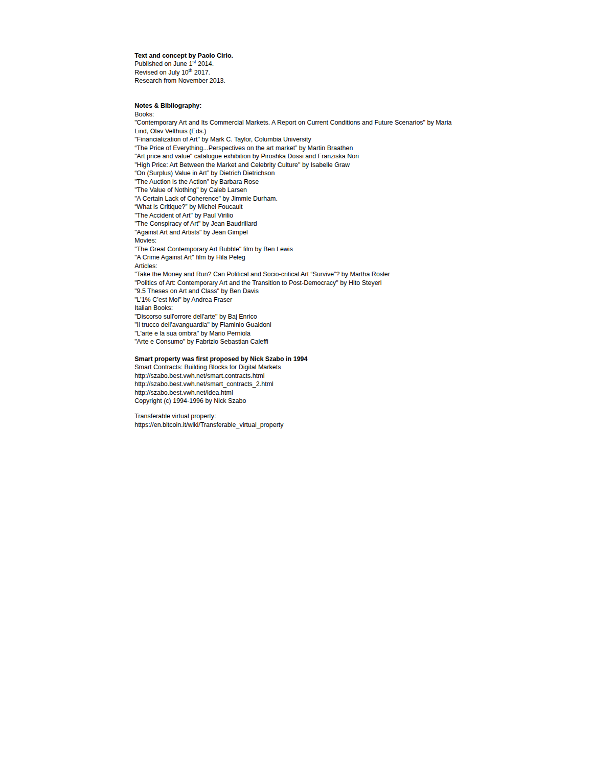Text and concept by Paolo Cirio.
Published on June 1st 2014.
Revised on July 10th 2017.
Research from November 2013.
Notes & Bibliography:
Books:
"Contemporary Art and Its Commercial Markets. A Report on Current Conditions and Future Scenarios" by Maria Lind, Olav Velthuis (Eds.)
"Financialization of Art" by Mark C. Taylor, Columbia University
“The Price of Everything...Perspectives on the art market” by Martin Braathen
"Art price and value" catalogue exhibition by Piroshka Dossi and Franziska Nori
"High Price: Art Between the Market and Celebrity Culture" by Isabelle Graw
“On (Surplus) Value in Art” by Dietrich Dietrichson
"The Auction is the Action" by Barbara Rose
"The Value of Nothing" by Caleb Larsen
"A Certain Lack of Coherence" by Jimmie Durham.
“What is Critique?” by Michel Foucault
"The Accident of Art" by Paul Virilio
"The Conspiracy of Art" by Jean Baudrillard
"Against Art and Artists" by Jean Gimpel
Movies:
"The Great Contemporary Art Bubble" film by Ben Lewis
"A Crime Against Art" film by Hila Peleg
Articles:
"Take the Money and Run? Can Political and Socio-critical Art “Survive”? by Martha Rosler
"Politics of Art: Contemporary Art and the Transition to Post-Democracy" by Hito Steyerl
"9.5 Theses on Art and Class" by Ben Davis
"L’1% C’est Moi" by Andrea Fraser
Italian Books:
"Discorso sull'orrore dell'arte" by Baj Enrico
"Il trucco dell'avanguardia" by Flaminio Gualdoni
"L'arte e la sua ombra" by Mario Perniola
"Arte e Consumo" by Fabrizio Sebastian Caleffi
Smart property was first proposed by Nick Szabo in 1994
Smart Contracts: Building Blocks for Digital Markets
http://szabo.best.vwh.net/smart.contracts.html
http://szabo.best.vwh.net/smart_contracts_2.html
http://szabo.best.vwh.net/idea.html
Copyright (c) 1994-1996 by Nick Szabo
Transferable virtual property:
https://en.bitcoin.it/wiki/Transferable_virtual_property